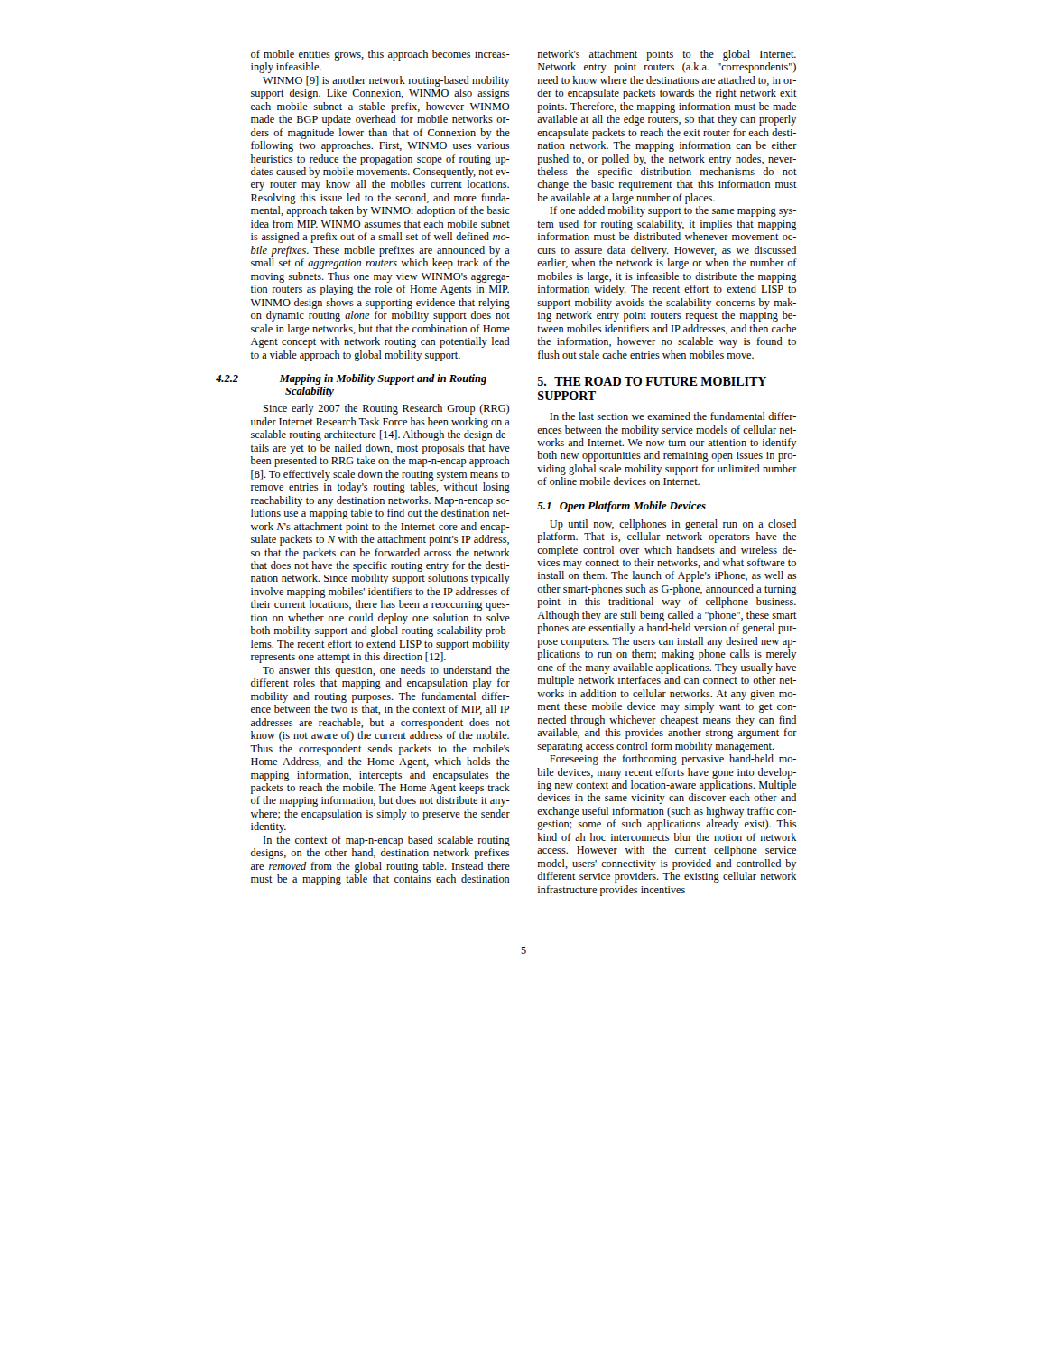of mobile entities grows, this approach becomes increasingly infeasible.
WINMO [9] is another network routing-based mobility support design. Like Connexion, WINMO also assigns each mobile subnet a stable prefix, however WINMO made the BGP update overhead for mobile networks orders of magnitude lower than that of Connexion by the following two approaches. First, WINMO uses various heuristics to reduce the propagation scope of routing updates caused by mobile movements. Consequently, not every router may know all the mobiles current locations. Resolving this issue led to the second, and more fundamental, approach taken by WINMO: adoption of the basic idea from MIP. WINMO assumes that each mobile subnet is assigned a prefix out of a small set of well defined mobile prefixes. These mobile prefixes are announced by a small set of aggregation routers which keep track of the moving subnets. Thus one may view WINMO's aggregation routers as playing the role of Home Agents in MIP. WINMO design shows a supporting evidence that relying on dynamic routing alone for mobility support does not scale in large networks, but that the combination of Home Agent concept with network routing can potentially lead to a viable approach to global mobility support.
4.2.2 Mapping in Mobility Support and in Routing Scalability
Since early 2007 the Routing Research Group (RRG) under Internet Research Task Force has been working on a scalable routing architecture [14]. Although the design details are yet to be nailed down, most proposals that have been presented to RRG take on the map-n-encap approach [8]. To effectively scale down the routing system means to remove entries in today's routing tables, without losing reachability to any destination networks. Map-n-encap solutions use a mapping table to find out the destination network N's attachment point to the Internet core and encapsulate packets to N with the attachment point's IP address, so that the packets can be forwarded across the network that does not have the specific routing entry for the destination network. Since mobility support solutions typically involve mapping mobiles' identifiers to the IP addresses of their current locations, there has been a reoccurring question on whether one could deploy one solution to solve both mobility support and global routing scalability problems. The recent effort to extend LISP to support mobility represents one attempt in this direction [12].
To answer this question, one needs to understand the different roles that mapping and encapsulation play for mobility and routing purposes. The fundamental difference between the two is that, in the context of MIP, all IP addresses are reachable, but a correspondent does not know (is not aware of) the current address of the mobile. Thus the correspondent sends packets to the mobile's Home Address, and the Home Agent, which holds the mapping information, intercepts and encapsulates the packets to reach the mobile. The Home Agent keeps track of the mapping information, but does not distribute it anywhere; the encapsulation is simply to preserve the sender identity.
In the context of map-n-encap based scalable routing designs, on the other hand, destination network prefixes are removed from the global routing table. Instead there must be a mapping table that contains each destination network's attachment points to the global Internet. Network entry point routers (a.k.a. "correspondents") need to know where the destinations are attached to, in order to encapsulate packets towards the right network exit points. Therefore, the mapping information must be made available at all the edge routers, so that they can properly encapsulate packets to reach the exit router for each destination network. The mapping information can be either pushed to, or polled by, the network entry nodes, nevertheless the specific distribution mechanisms do not change the basic requirement that this information must be available at a large number of places.
If one added mobility support to the same mapping system used for routing scalability, it implies that mapping information must be distributed whenever movement occurs to assure data delivery. However, as we discussed earlier, when the network is large or when the number of mobiles is large, it is infeasible to distribute the mapping information widely. The recent effort to extend LISP to support mobility avoids the scalability concerns by making network entry point routers request the mapping between mobiles identifiers and IP addresses, and then cache the information, however no scalable way is found to flush out stale cache entries when mobiles move.
5. THE ROAD TO FUTURE MOBILITY SUPPORT
In the last section we examined the fundamental differences between the mobility service models of cellular networks and Internet. We now turn our attention to identify both new opportunities and remaining open issues in providing global scale mobility support for unlimited number of online mobile devices on Internet.
5.1 Open Platform Mobile Devices
Up until now, cellphones in general run on a closed platform. That is, cellular network operators have the complete control over which handsets and wireless devices may connect to their networks, and what software to install on them. The launch of Apple's iPhone, as well as other smart-phones such as G-phone, announced a turning point in this traditional way of cellphone business. Although they are still being called a "phone", these smart phones are essentially a hand-held version of general purpose computers. The users can install any desired new applications to run on them; making phone calls is merely one of the many available applications. They usually have multiple network interfaces and can connect to other networks in addition to cellular networks. At any given moment these mobile device may simply want to get connected through whichever cheapest means they can find available, and this provides another strong argument for separating access control form mobility management.
Foreseeing the forthcoming pervasive hand-held mobile devices, many recent efforts have gone into developing new context and location-aware applications. Multiple devices in the same vicinity can discover each other and exchange useful information (such as highway traffic congestion; some of such applications already exist). This kind of ah hoc interconnects blur the notion of network access. However with the current cellphone service model, users' connectivity is provided and controlled by different service providers. The existing cellular network infrastructure provides incentives
5